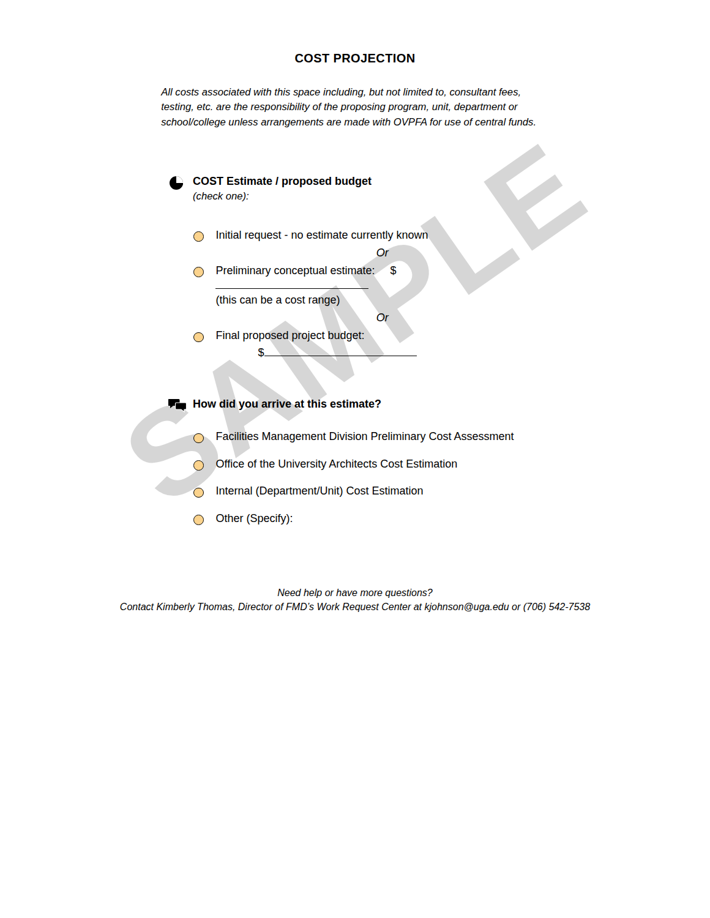SAMPLE
COST PROJECTION
All costs associated with this space including, but not limited to, consultant fees, testing, etc. are the responsibility of the proposing program, unit, department or school/college unless arrangements are made with OVPFA for use of central funds.
COST Estimate / proposed budget
(check one):
Initial request - no estimate currently known
Or
Preliminary conceptual estimate: $ (this can be a cost range)
Or
Final proposed project budget: $
How did you arrive at this estimate?
Facilities Management Division Preliminary Cost Assessment
Office of the University Architects Cost Estimation
Internal (Department/Unit) Cost Estimation
Other (Specify):
Need help or have more questions?
Contact Kimberly Thomas, Director of FMD’s Work Request Center at kjohnson@uga.edu or (706) 542-7538